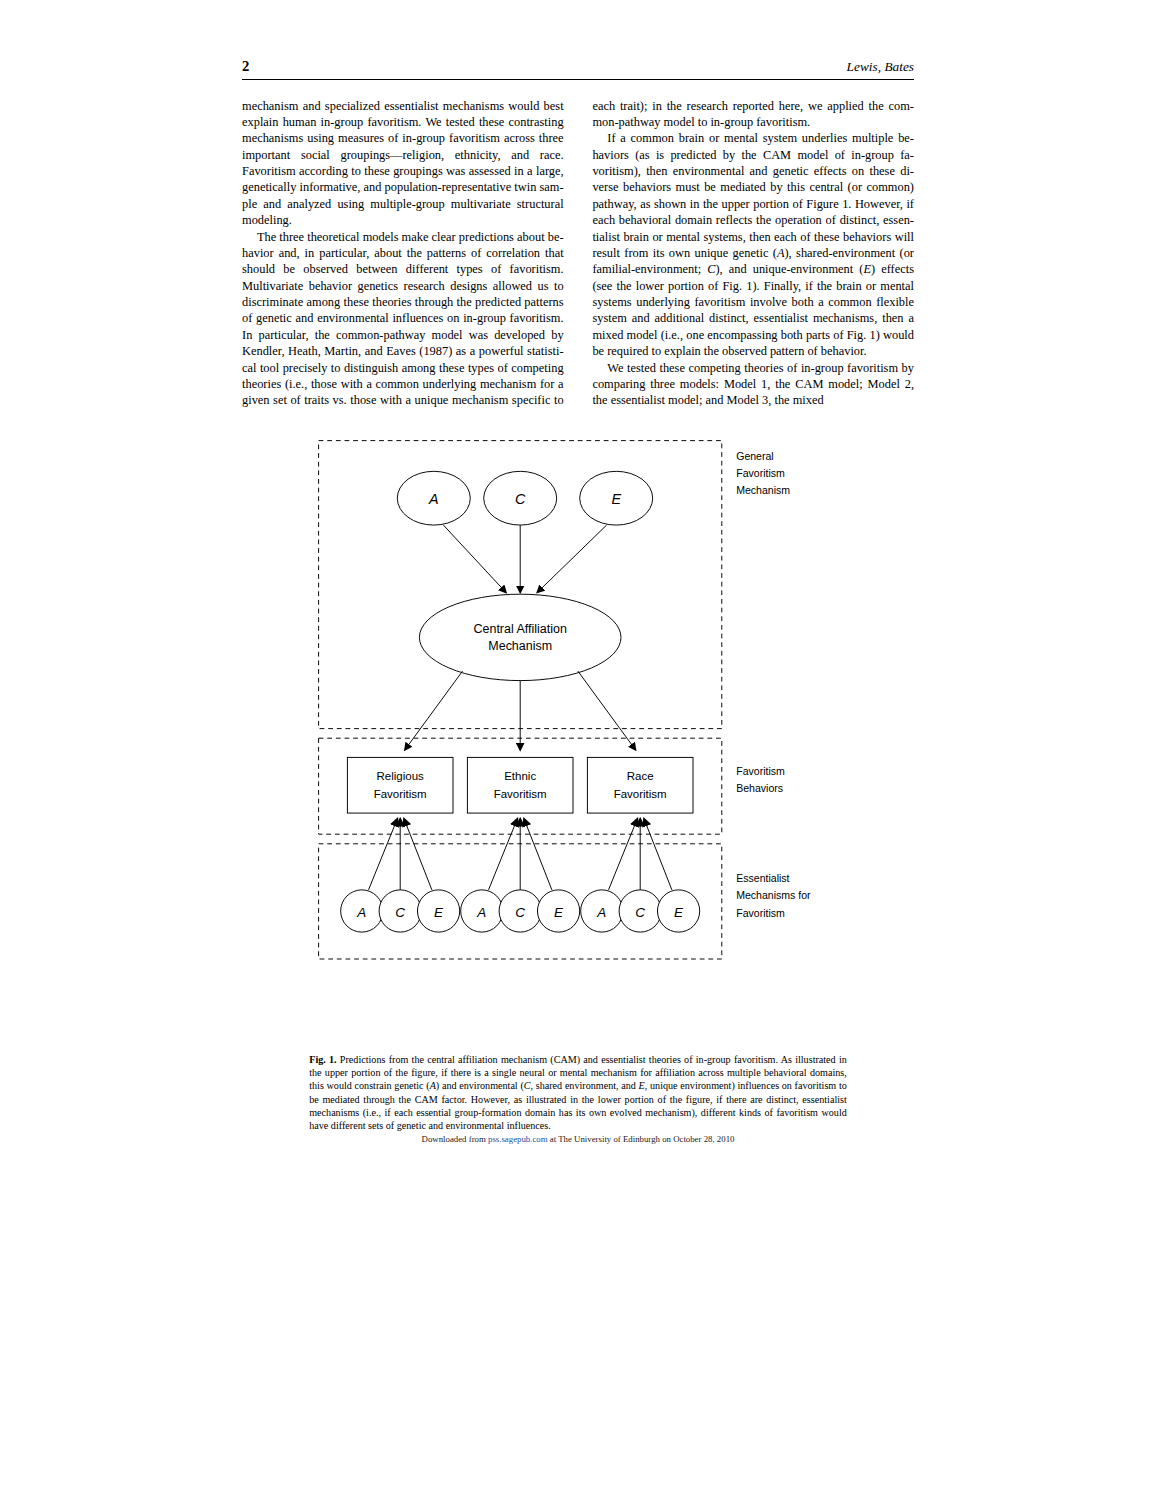2 Lewis, Bates
mechanism and specialized essentialist mechanisms would best explain human in-group favoritism. We tested these contrasting mechanisms using measures of in-group favoritism across three important social groupings—religion, ethnicity, and race. Favoritism according to these groupings was assessed in a large, genetically informative, and population-representative twin sample and analyzed using multiple-group multivariate structural modeling.
The three theoretical models make clear predictions about behavior and, in particular, about the patterns of correlation that should be observed between different types of favoritism. Multivariate behavior genetics research designs allowed us to discriminate among these theories through the predicted patterns of genetic and environmental influences on in-group favoritism. In particular, the common-pathway model was developed by Kendler, Heath, Martin, and Eaves (1987) as a powerful statistical tool precisely to distinguish among these types of competing theories (i.e., those with a common underlying mechanism for a given set of traits vs. those with a unique mechanism specific to each trait); in the research reported here, we applied the common-pathway model to in-group favoritism.
If a common brain or mental system underlies multiple behaviors (as is predicted by the CAM model of in-group favoritism), then environmental and genetic effects on these diverse behaviors must be mediated by this central (or common) pathway, as shown in the upper portion of Figure 1. However, if each behavioral domain reflects the operation of distinct, essentialist brain or mental systems, then each of these behaviors will result from its own unique genetic (A), shared-environment (or familial-environment; C), and unique-environment (E) effects (see the lower portion of Fig. 1). Finally, if the brain or mental systems underlying favoritism involve both a common flexible system and additional distinct, essentialist mechanisms, then a mixed model (i.e., one encompassing both parts of Fig. 1) would be required to explain the observed pattern of behavior.
We tested these competing theories of in-group favoritism by comparing three models: Model 1, the CAM model; Model 2, the essentialist model; and Model 3, the mixed
General Favoritism Mechanism Favoritism Behaviors Essentialist Mechanisms for Favoritism A C E Central Affiliation Mechanism Religious Favoritism Ethnic Favoritism Race Favoritism A C E A C E A C E
Fig. 1. Predictions from the central affiliation mechanism (CAM) and essentialist theories of in-group favoritism. As illustrated in the upper portion of the figure, if there is a single neural or mental mechanism for affiliation across multiple behavioral domains, this would constrain genetic (A) and environmental (C, shared environment, and E, unique environment) influences on favoritism to be mediated through the CAM factor. However, as illustrated in the lower portion of the figure, if there are distinct, essentialist mechanisms (i.e., if each essential group-formation domain has its own evolved mechanism), different kinds of favoritism would have different sets of genetic and environmental influences.
Downloaded from pss.sagepub.com at The University of Edinburgh on October 28, 2010